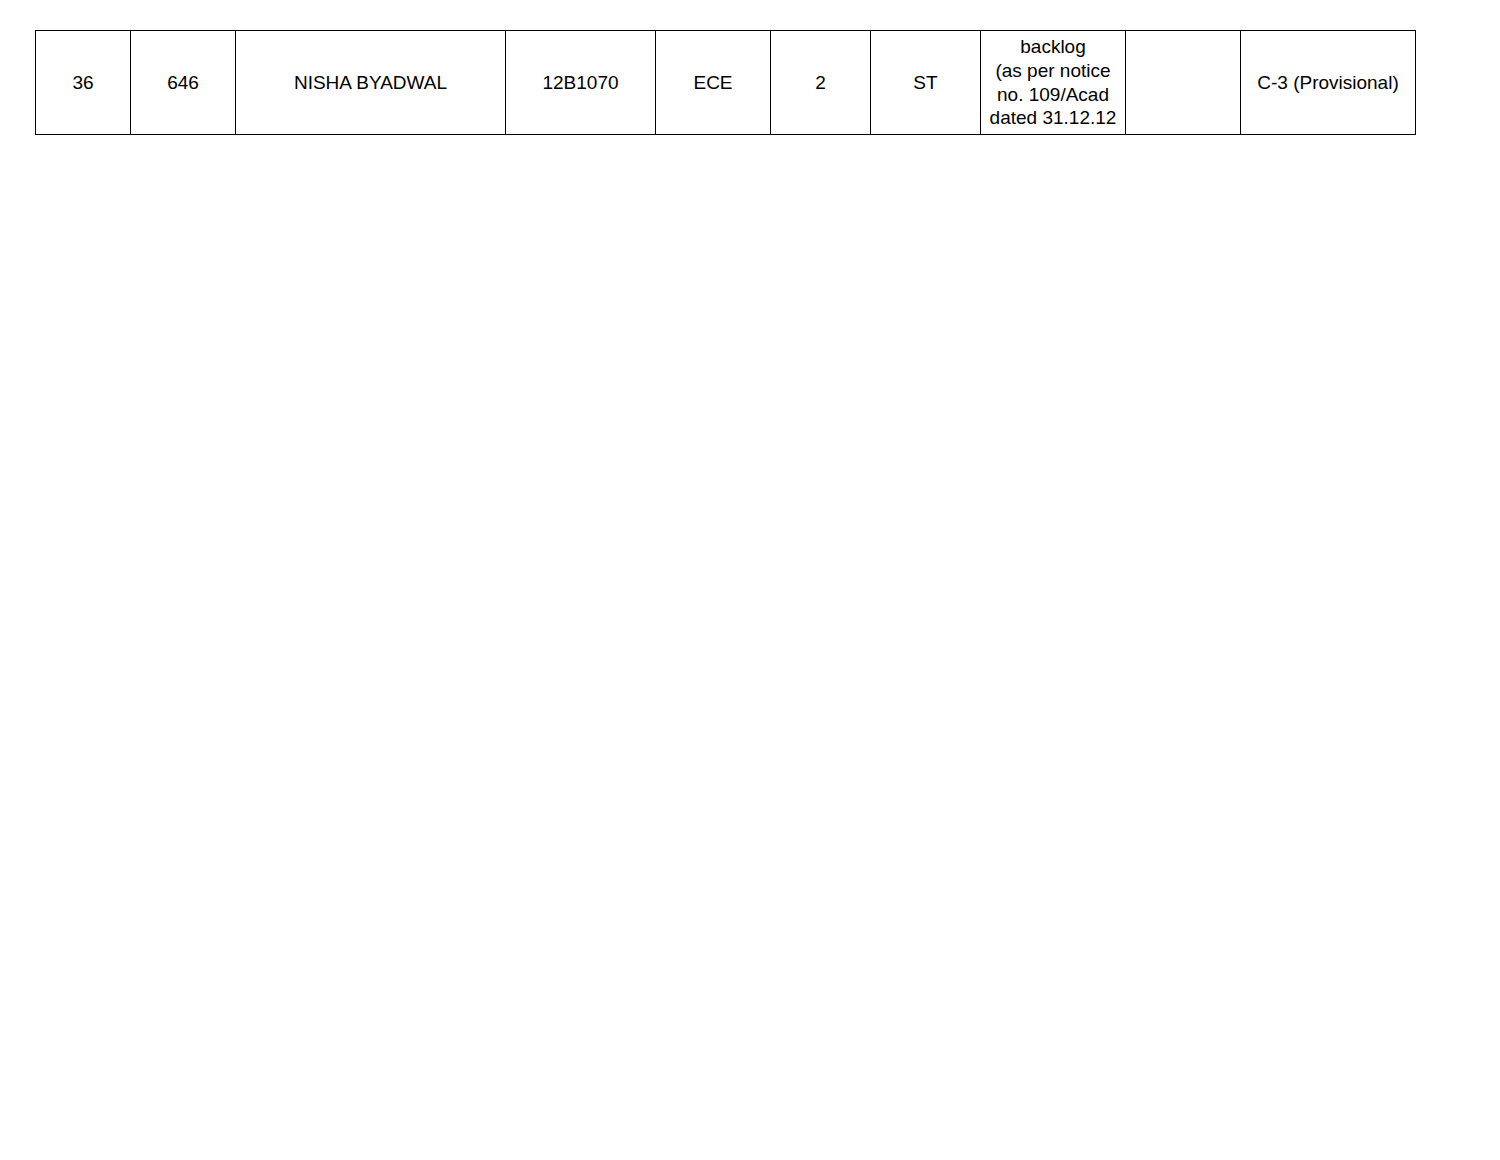| 36 | 646 | NISHA BYADWAL | 12B1070 | ECE | 2 | ST | backlog (as per notice no. 109/Acad dated 31.12.12 | | C-3 (Provisional) |